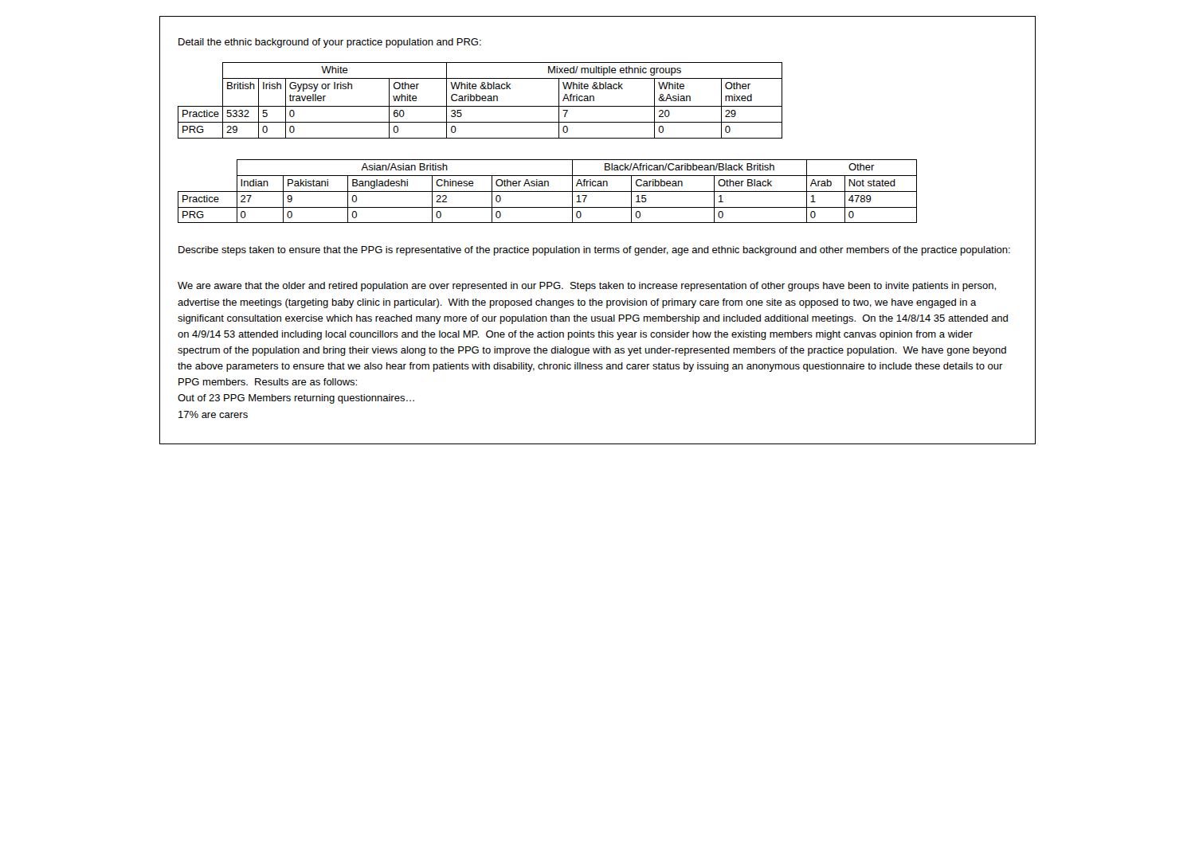Detail the ethnic background of your practice population and PRG:
| | White | Mixed/ multiple ethnic groups |
| | British | Irish | Gypsy or Irish traveller | Other white | White &black Caribbean | White &black African | White &Asian | Other mixed |
| Practice | 5332 | 5 | 0 | 60 | 35 | 7 | 20 | 29 |
| PRG | 29 | 0 | 0 | 0 | 0 | 0 | 0 | 0 |
| | Asian/Asian British | Black/African/Caribbean/Black British | Other |
| | Indian | Pakistani | Bangladeshi | Chinese | Other Asian | African | Caribbean | Other Black | Arab | Not stated |
| Practice | 27 | 9 | 0 | 22 | 0 | 17 | 15 | 1 | 1 | 4789 |
| PRG | 0 | 0 | 0 | 0 | 0 | 0 | 0 | 0 | 0 | 0 |
Describe steps taken to ensure that the PPG is representative of the practice population in terms of gender, age and ethnic background and other members of the practice population:
We are aware that the older and retired population are over represented in our PPG. Steps taken to increase representation of other groups have been to invite patients in person, advertise the meetings (targeting baby clinic in particular). With the proposed changes to the provision of primary care from one site as opposed to two, we have engaged in a significant consultation exercise which has reached many more of our population than the usual PPG membership and included additional meetings. On the 14/8/14 35 attended and on 4/9/14 53 attended including local councillors and the local MP. One of the action points this year is consider how the existing members might canvas opinion from a wider spectrum of the population and bring their views along to the PPG to improve the dialogue with as yet under-represented members of the practice population. We have gone beyond the above parameters to ensure that we also hear from patients with disability, chronic illness and carer status by issuing an anonymous questionnaire to include these details to our PPG members. Results are as follows:
Out of 23 PPG Members returning questionnaires…
17% are carers